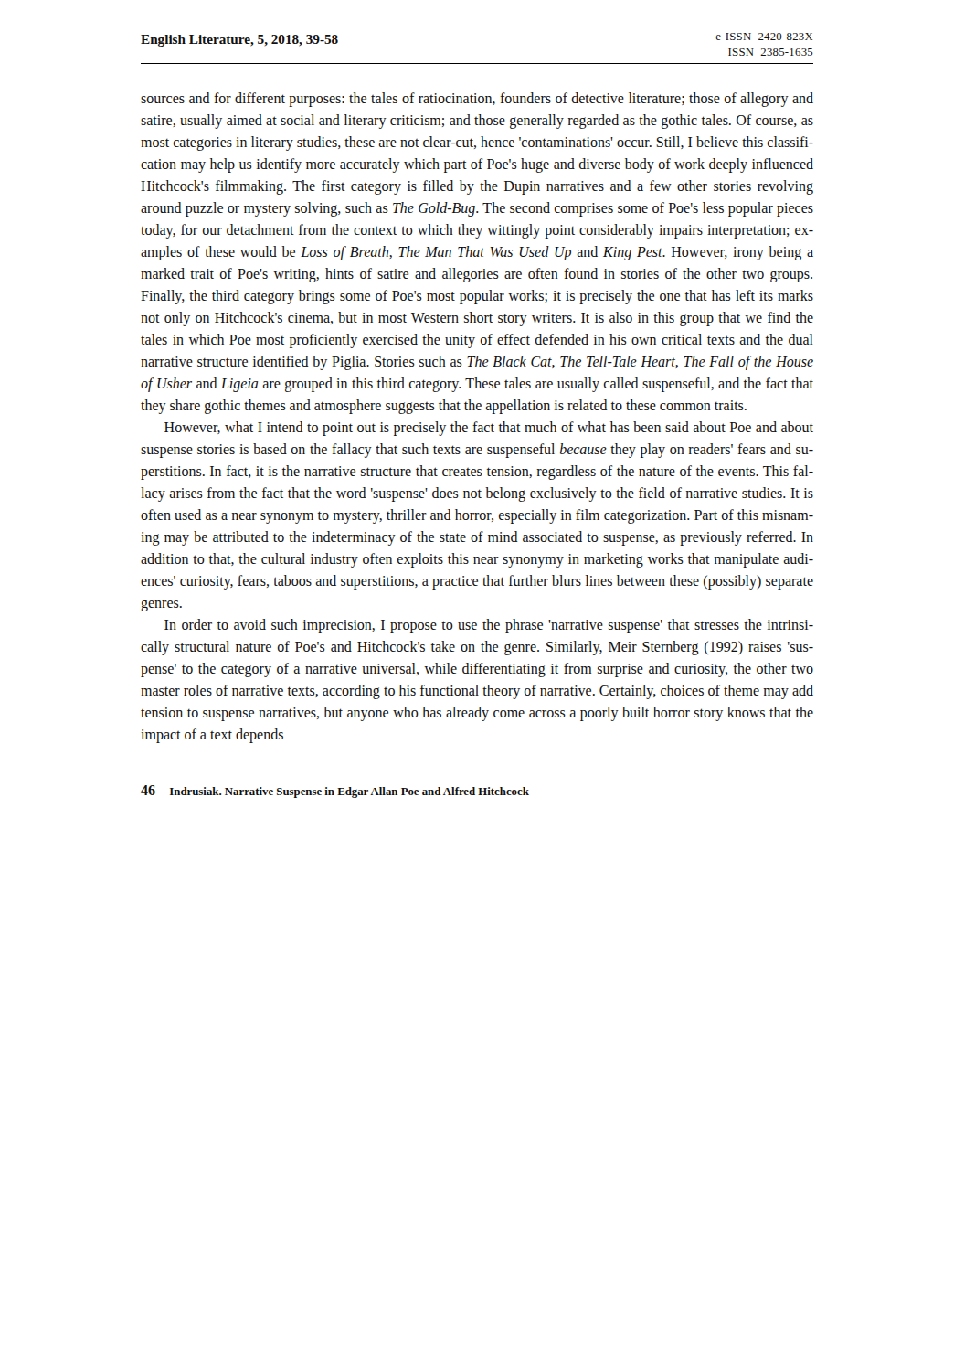English Literature, 5, 2018, 39-58
e-ISSN 2420-823X
ISSN 2385-1635
sources and for different purposes: the tales of ratiocination, founders of detective literature; those of allegory and satire, usually aimed at social and literary criticism; and those generally regarded as the gothic tales. Of course, as most categories in literary studies, these are not clear-cut, hence 'contaminations' occur. Still, I believe this classification may help us identify more accurately which part of Poe's huge and diverse body of work deeply influenced Hitchcock's filmmaking. The first category is filled by the Dupin narratives and a few other stories revolving around puzzle or mystery solving, such as The Gold-Bug. The second comprises some of Poe's less popular pieces today, for our detachment from the context to which they wittingly point considerably impairs interpretation; examples of these would be Loss of Breath, The Man That Was Used Up and King Pest. However, irony being a marked trait of Poe's writing, hints of satire and allegories are often found in stories of the other two groups. Finally, the third category brings some of Poe's most popular works; it is precisely the one that has left its marks not only on Hitchcock's cinema, but in most Western short story writers. It is also in this group that we find the tales in which Poe most proficiently exercised the unity of effect defended in his own critical texts and the dual narrative structure identified by Piglia. Stories such as The Black Cat, The Tell-Tale Heart, The Fall of the House of Usher and Ligeia are grouped in this third category. These tales are usually called suspenseful, and the fact that they share gothic themes and atmosphere suggests that the appellation is related to these common traits.
However, what I intend to point out is precisely the fact that much of what has been said about Poe and about suspense stories is based on the fallacy that such texts are suspenseful because they play on readers' fears and superstitions. In fact, it is the narrative structure that creates tension, regardless of the nature of the events. This fallacy arises from the fact that the word 'suspense' does not belong exclusively to the field of narrative studies. It is often used as a near synonym to mystery, thriller and horror, especially in film categorization. Part of this misnaming may be attributed to the indeterminacy of the state of mind associated to suspense, as previously referred. In addition to that, the cultural industry often exploits this near synonymy in marketing works that manipulate audiences' curiosity, fears, taboos and superstitions, a practice that further blurs lines between these (possibly) separate genres.
In order to avoid such imprecision, I propose to use the phrase 'narrative suspense' that stresses the intrinsically structural nature of Poe's and Hitchcock's take on the genre. Similarly, Meir Sternberg (1992) raises 'suspense' to the category of a narrative universal, while differentiating it from surprise and curiosity, the other two master roles of narrative texts, according to his functional theory of narrative. Certainly, choices of theme may add tension to suspense narratives, but anyone who has already come across a poorly built horror story knows that the impact of a text depends
46 Indrusiak. Narrative Suspense in Edgar Allan Poe and Alfred Hitchcock